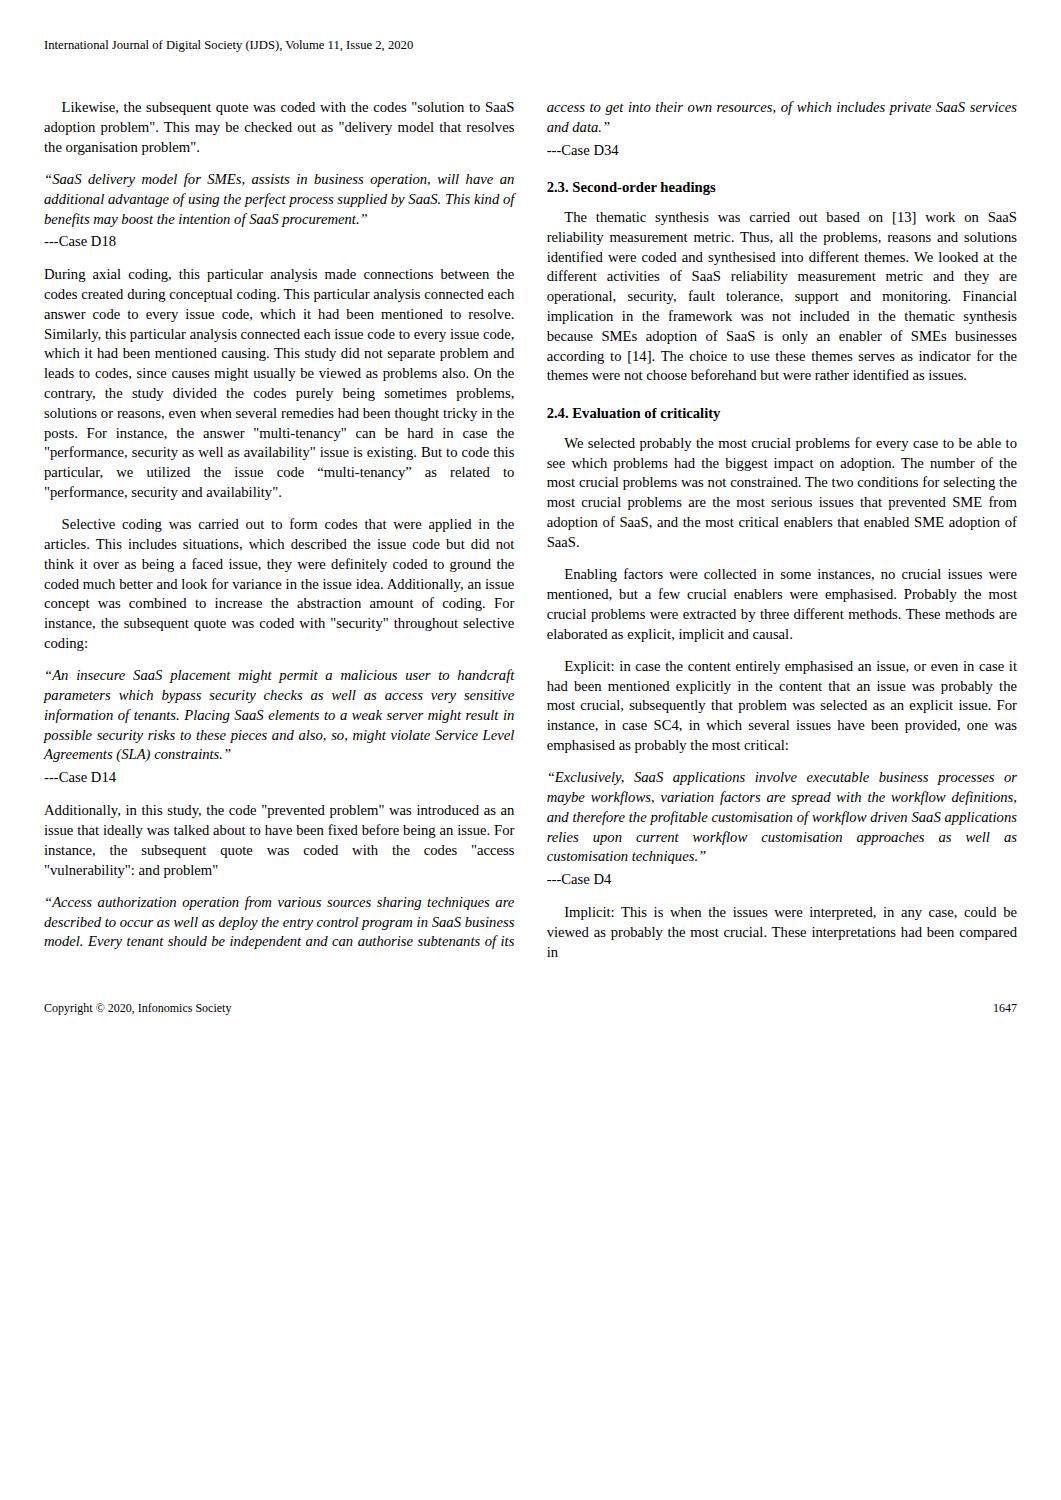International Journal of Digital Society (IJDS), Volume 11, Issue 2, 2020
Likewise, the subsequent quote was coded with the codes "solution to SaaS adoption problem". This may be checked out as "delivery model that resolves the organisation problem".
“SaaS delivery model for SMEs, assists in business operation, will have an additional advantage of using the perfect process supplied by SaaS. This kind of benefits may boost the intention of SaaS procurement.”
---Case D18
During axial coding, this particular analysis made connections between the codes created during conceptual coding. This particular analysis connected each answer code to every issue code, which it had been mentioned to resolve. Similarly, this particular analysis connected each issue code to every issue code, which it had been mentioned causing. This study did not separate problem and leads to codes, since causes might usually be viewed as problems also. On the contrary, the study divided the codes purely being sometimes problems, solutions or reasons, even when several remedies had been thought tricky in the posts. For instance, the answer "multi-tenancy" can be hard in case the "performance, security as well as availability" issue is existing. But to code this particular, we utilized the issue code “multi-tenancy” as related to "performance, security and availability".
Selective coding was carried out to form codes that were applied in the articles. This includes situations, which described the issue code but did not think it over as being a faced issue, they were definitely coded to ground the coded much better and look for variance in the issue idea. Additionally, an issue concept was combined to increase the abstraction amount of coding. For instance, the subsequent quote was coded with "security" throughout selective coding:
“An insecure SaaS placement might permit a malicious user to handcraft parameters which bypass security checks as well as access very sensitive information of tenants. Placing SaaS elements to a weak server might result in possible security risks to these pieces and also, so, might violate Service Level Agreements (SLA) constraints.”
---Case D14
Additionally, in this study, the code "prevented problem" was introduced as an issue that ideally was talked about to have been fixed before being an issue. For instance, the subsequent quote was coded with the codes "access "vulnerability": and problem"
“Access authorization operation from various sources sharing techniques are described to occur as well as deploy the entry control program in SaaS business model. Every tenant should be independent and can authorise subtenants of its access to get into their own resources, of which includes private SaaS services and data.”
---Case D34
2.3. Second-order headings
The thematic synthesis was carried out based on [13] work on SaaS reliability measurement metric. Thus, all the problems, reasons and solutions identified were coded and synthesised into different themes. We looked at the different activities of SaaS reliability measurement metric and they are operational, security, fault tolerance, support and monitoring. Financial implication in the framework was not included in the thematic synthesis because SMEs adoption of SaaS is only an enabler of SMEs businesses according to [14]. The choice to use these themes serves as indicator for the themes were not choose beforehand but were rather identified as issues.
2.4. Evaluation of criticality
We selected probably the most crucial problems for every case to be able to see which problems had the biggest impact on adoption. The number of the most crucial problems was not constrained. The two conditions for selecting the most crucial problems are the most serious issues that prevented SME from adoption of SaaS, and the most critical enablers that enabled SME adoption of SaaS.
Enabling factors were collected in some instances, no crucial issues were mentioned, but a few crucial enablers were emphasised. Probably the most crucial problems were extracted by three different methods. These methods are elaborated as explicit, implicit and causal.
Explicit: in case the content entirely emphasised an issue, or even in case it had been mentioned explicitly in the content that an issue was probably the most crucial, subsequently that problem was selected as an explicit issue. For instance, in case SC4, in which several issues have been provided, one was emphasised as probably the most critical:
“Exclusively, SaaS applications involve executable business processes or maybe workflows, variation factors are spread with the workflow definitions, and therefore the profitable customisation of workflow driven SaaS applications relies upon current workflow customisation approaches as well as customisation techniques.”
---Case D4
Implicit: This is when the issues were interpreted, in any case, could be viewed as probably the most crucial. These interpretations had been compared in
Copyright © 2020, Infonomics Society 1647